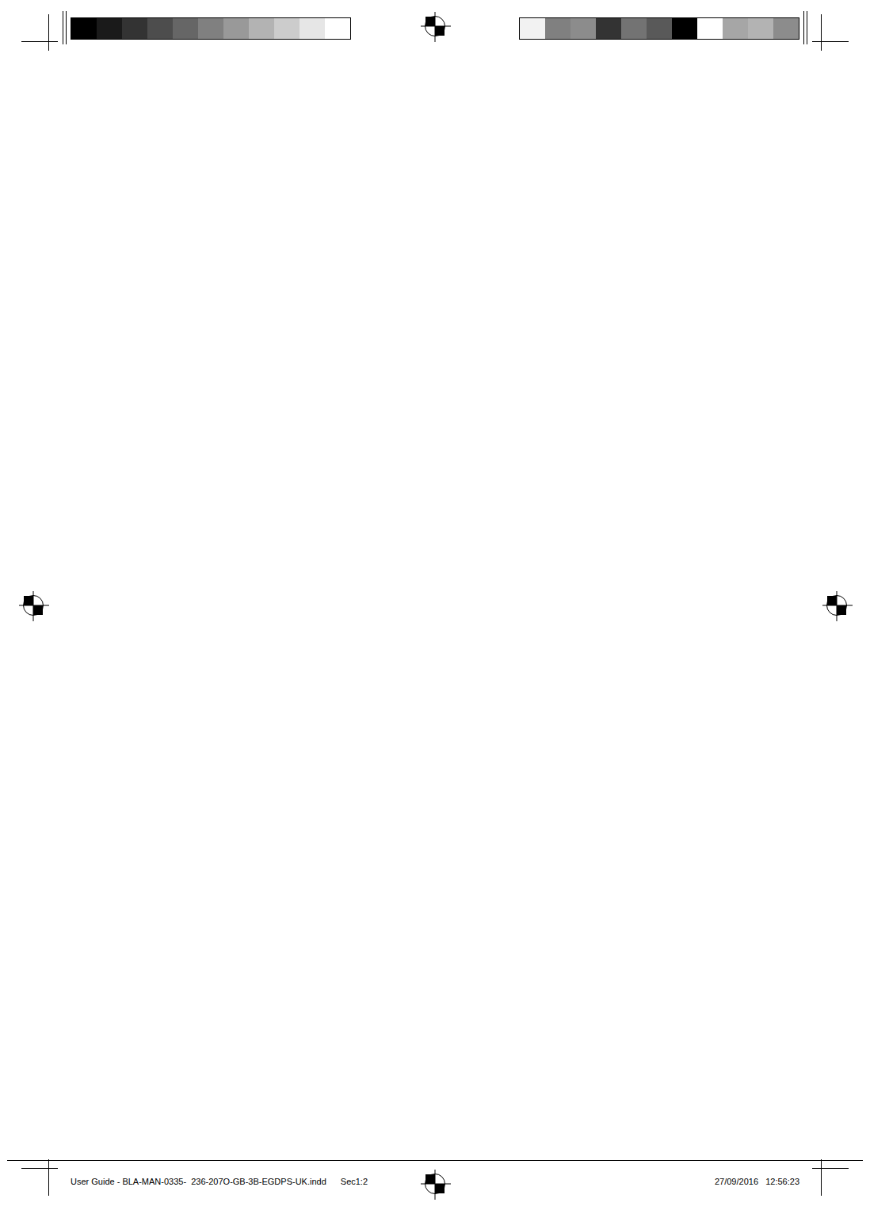User Guide - BLA-MAN-0335- 236-207O-GB-3B-EGDPS-UK.inddSec1:2
27/09/2016 12:56:23